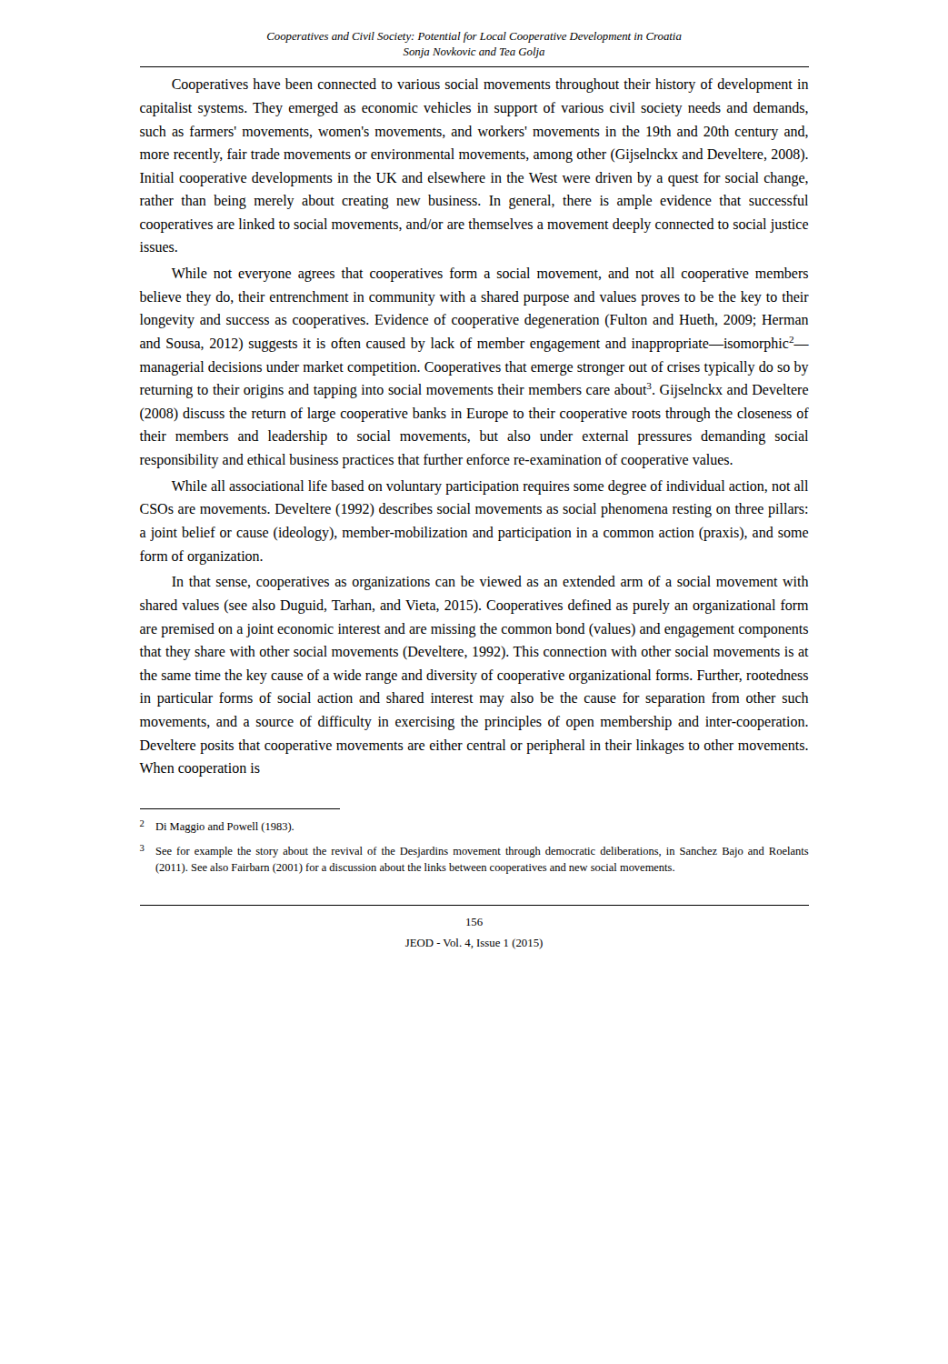Cooperatives and Civil Society: Potential for Local Cooperative Development in Croatia
Sonja Novkovic and Tea Golja
Cooperatives have been connected to various social movements throughout their history of development in capitalist systems. They emerged as economic vehicles in support of various civil society needs and demands, such as farmers' movements, women's movements, and workers' movements in the 19th and 20th century and, more recently, fair trade movements or environmental movements, among other (Gijselnckx and Develtere, 2008). Initial cooperative developments in the UK and elsewhere in the West were driven by a quest for social change, rather than being merely about creating new business. In general, there is ample evidence that successful cooperatives are linked to social movements, and/or are themselves a movement deeply connected to social justice issues.
While not everyone agrees that cooperatives form a social movement, and not all cooperative members believe they do, their entrenchment in community with a shared purpose and values proves to be the key to their longevity and success as cooperatives. Evidence of cooperative degeneration (Fulton and Hueth, 2009; Herman and Sousa, 2012) suggests it is often caused by lack of member engagement and inappropriate—isomorphic2—managerial decisions under market competition. Cooperatives that emerge stronger out of crises typically do so by returning to their origins and tapping into social movements their members care about3. Gijselnckx and Develtere (2008) discuss the return of large cooperative banks in Europe to their cooperative roots through the closeness of their members and leadership to social movements, but also under external pressures demanding social responsibility and ethical business practices that further enforce re-examination of cooperative values.
While all associational life based on voluntary participation requires some degree of individual action, not all CSOs are movements. Develtere (1992) describes social movements as social phenomena resting on three pillars: a joint belief or cause (ideology), member-mobilization and participation in a common action (praxis), and some form of organization.
In that sense, cooperatives as organizations can be viewed as an extended arm of a social movement with shared values (see also Duguid, Tarhan, and Vieta, 2015). Cooperatives defined as purely an organizational form are premised on a joint economic interest and are missing the common bond (values) and engagement components that they share with other social movements (Develtere, 1992). This connection with other social movements is at the same time the key cause of a wide range and diversity of cooperative organizational forms. Further, rootedness in particular forms of social action and shared interest may also be the cause for separation from other such movements, and a source of difficulty in exercising the principles of open membership and inter-cooperation. Develtere posits that cooperative movements are either central or peripheral in their linkages to other movements. When cooperation is
2 Di Maggio and Powell (1983).
3 See for example the story about the revival of the Desjardins movement through democratic deliberations, in Sanchez Bajo and Roelants (2011). See also Fairbarn (2001) for a discussion about the links between cooperatives and new social movements.
156 JEOD - Vol. 4, Issue 1 (2015)